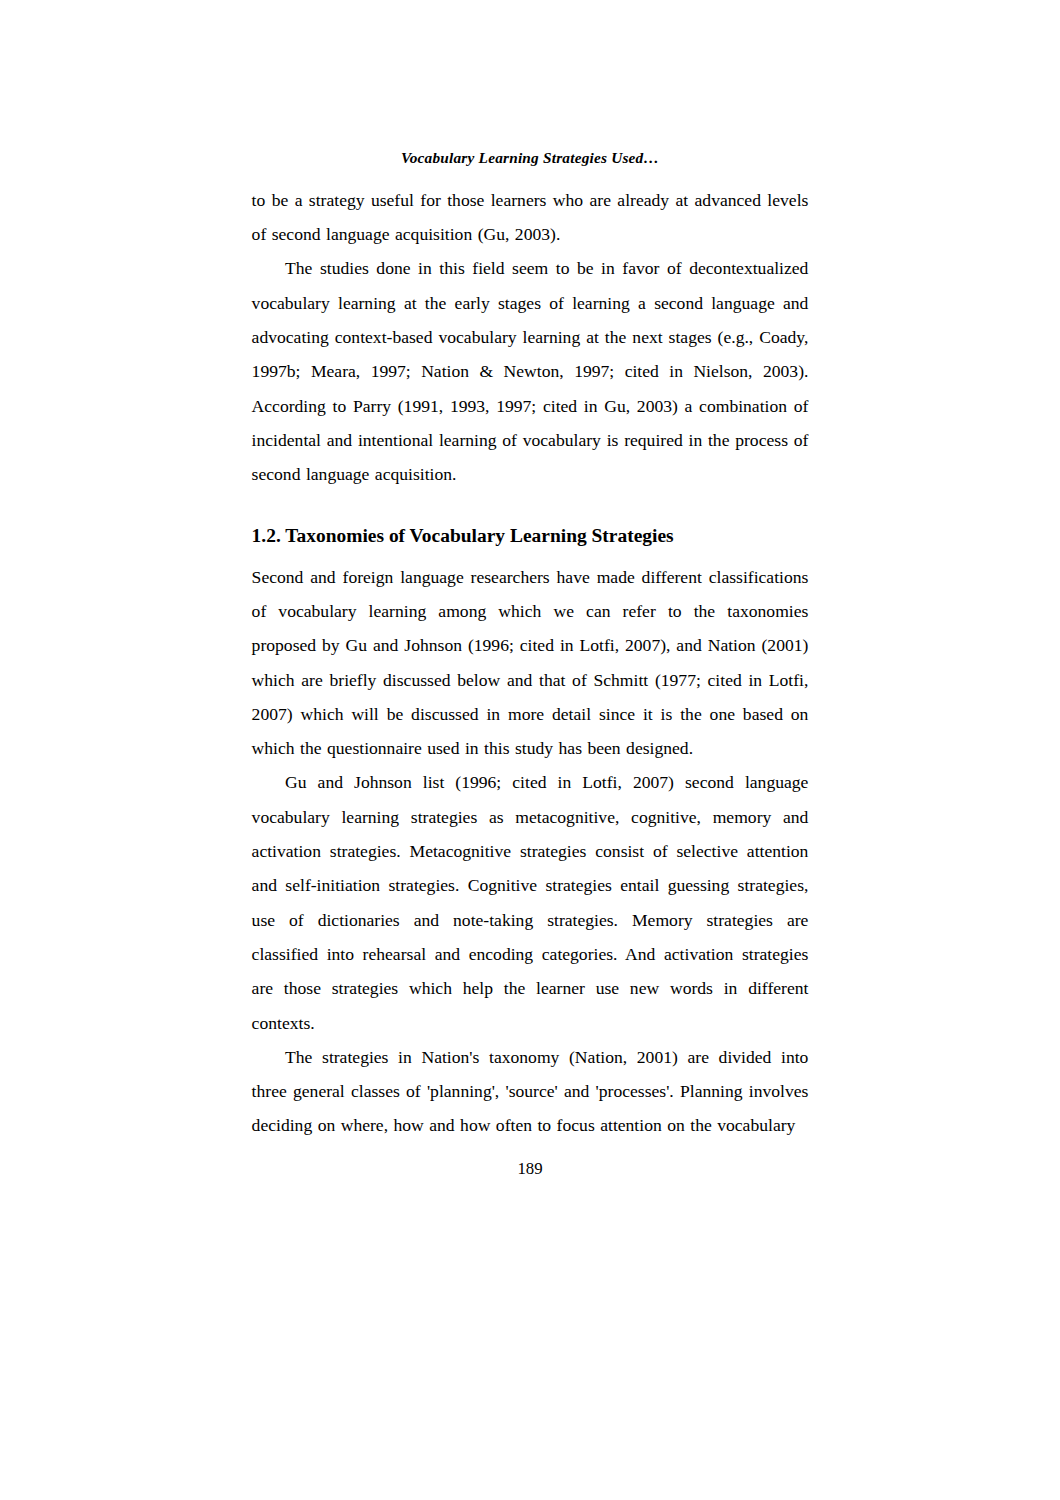Vocabulary Learning Strategies Used…
to be a strategy useful for those learners who are already at advanced levels of second language acquisition (Gu, 2003).
The studies done in this field seem to be in favor of decontextualized vocabulary learning at the early stages of learning a second language and advocating context-based vocabulary learning at the next stages (e.g., Coady, 1997b; Meara, 1997; Nation & Newton, 1997; cited in Nielson, 2003). According to Parry (1991, 1993, 1997; cited in Gu, 2003) a combination of incidental and intentional learning of vocabulary is required in the process of second language acquisition.
1.2. Taxonomies of Vocabulary Learning Strategies
Second and foreign language researchers have made different classifications of vocabulary learning among which we can refer to the taxonomies proposed by Gu and Johnson (1996; cited in Lotfi, 2007), and Nation (2001) which are briefly discussed below and that of Schmitt (1977; cited in Lotfi, 2007) which will be discussed in more detail since it is the one based on which the questionnaire used in this study has been designed.
Gu and Johnson list (1996; cited in Lotfi, 2007) second language vocabulary learning strategies as metacognitive, cognitive, memory and activation strategies. Metacognitive strategies consist of selective attention and self-initiation strategies. Cognitive strategies entail guessing strategies, use of dictionaries and note-taking strategies. Memory strategies are classified into rehearsal and encoding categories. And activation strategies are those strategies which help the learner use new words in different contexts.
The strategies in Nation's taxonomy (Nation, 2001) are divided into three general classes of 'planning', 'source' and 'processes'. Planning involves deciding on where, how and how often to focus attention on the vocabulary
189